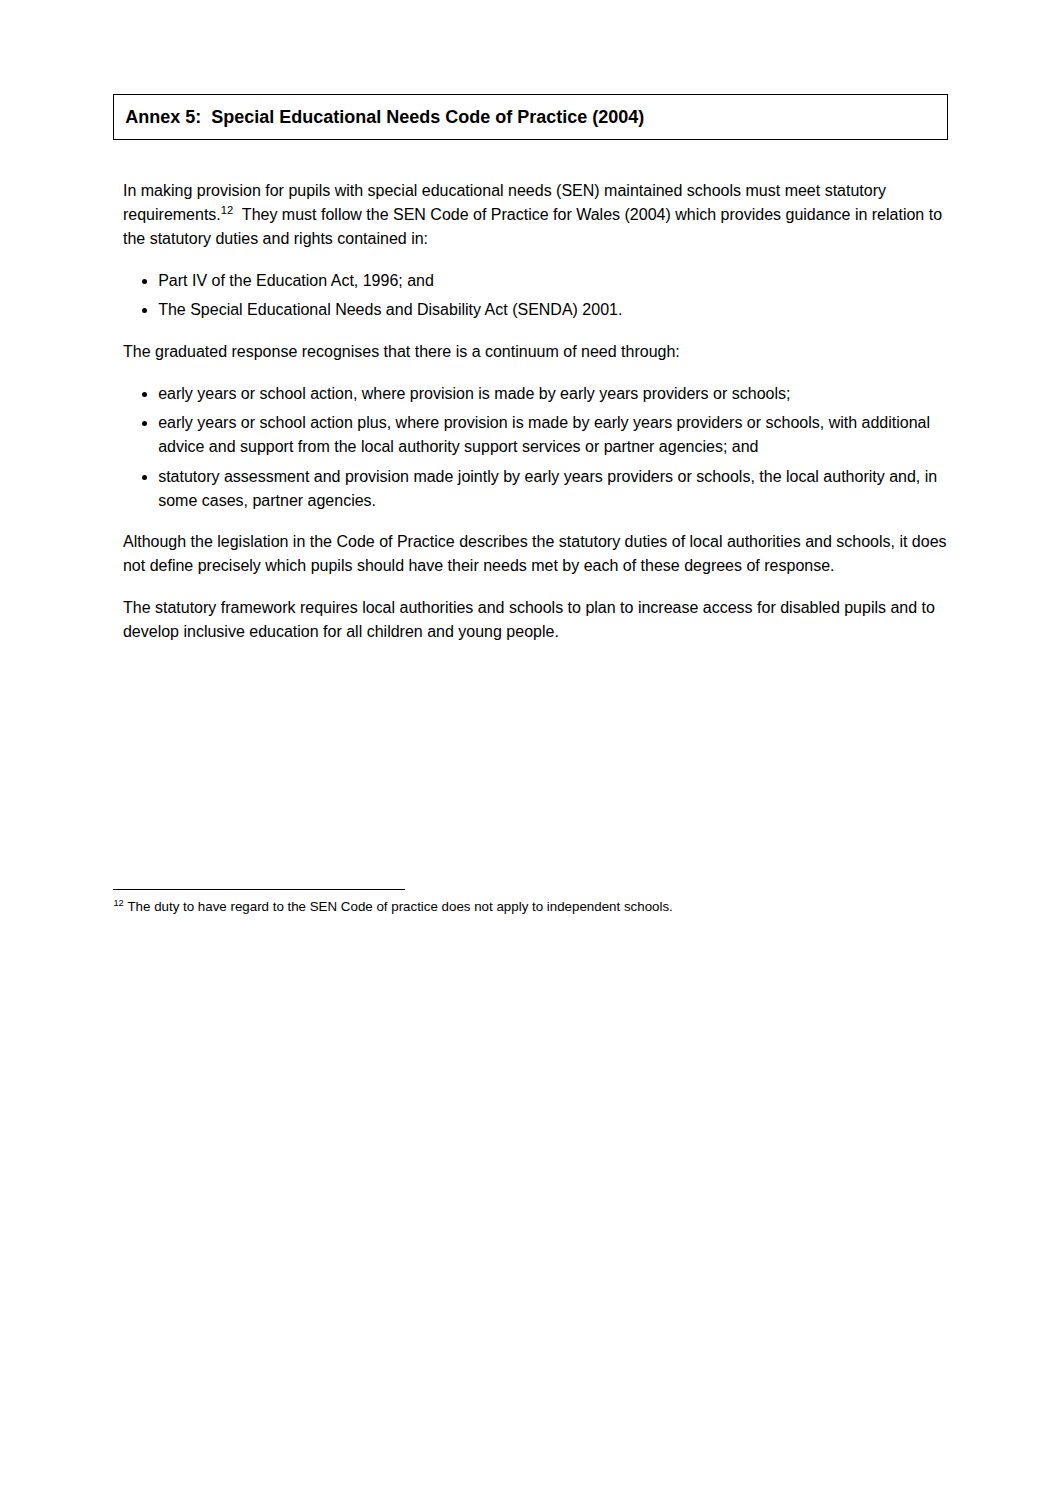Annex 5: Special Educational Needs Code of Practice (2004)
In making provision for pupils with special educational needs (SEN) maintained schools must meet statutory requirements.12 They must follow the SEN Code of Practice for Wales (2004) which provides guidance in relation to the statutory duties and rights contained in:
Part IV of the Education Act, 1996; and
The Special Educational Needs and Disability Act (SENDA) 2001.
The graduated response recognises that there is a continuum of need through:
early years or school action, where provision is made by early years providers or schools;
early years or school action plus, where provision is made by early years providers or schools, with additional advice and support from the local authority support services or partner agencies; and
statutory assessment and provision made jointly by early years providers or schools, the local authority and, in some cases, partner agencies.
Although the legislation in the Code of Practice describes the statutory duties of local authorities and schools, it does not define precisely which pupils should have their needs met by each of these degrees of response.
The statutory framework requires local authorities and schools to plan to increase access for disabled pupils and to develop inclusive education for all children and young people.
12 The duty to have regard to the SEN Code of practice does not apply to independent schools.